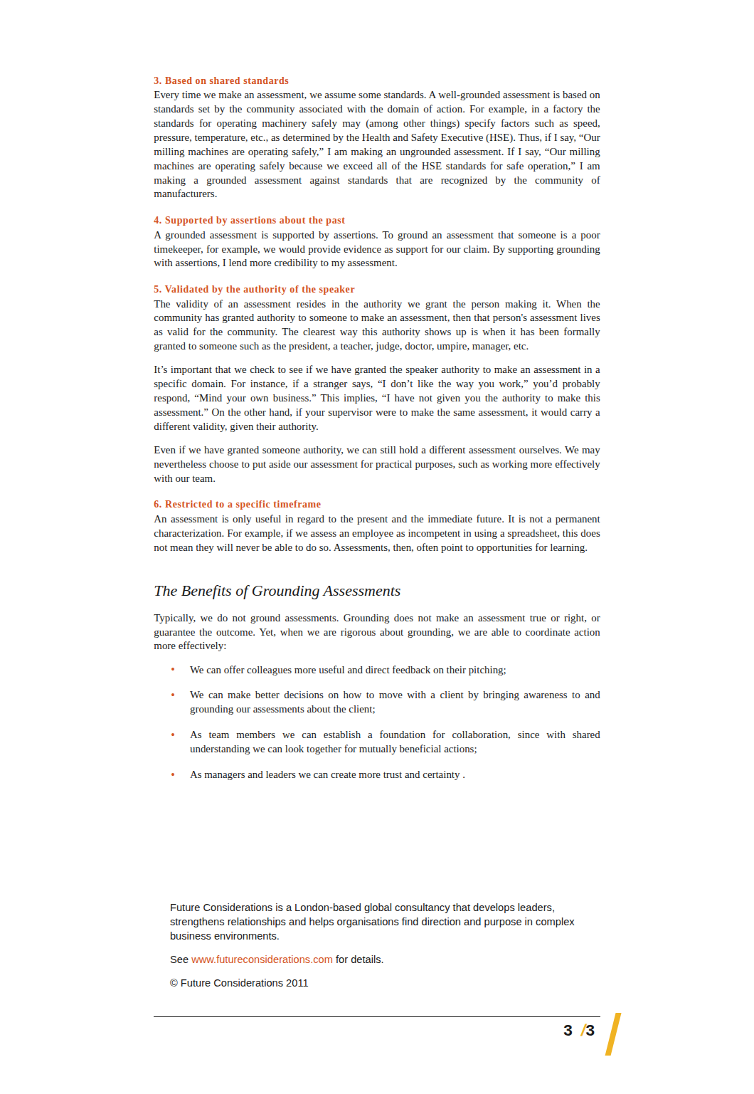3. Based on shared standards
Every time we make an assessment, we assume some standards. A well-grounded assessment is based on standards set by the community associated with the domain of action. For example, in a factory the standards for operating machinery safely may (among other things) specify factors such as speed, pressure, temperature, etc., as determined by the Health and Safety Executive (HSE). Thus, if I say, “Our milling machines are operating safely,” I am making an ungrounded assessment. If I say, “Our milling machines are operating safely because we exceed all of the HSE standards for safe operation,” I am making a grounded assessment against standards that are recognized by the community of manufacturers.
4. Supported by assertions about the past
A grounded assessment is supported by assertions. To ground an assessment that someone is a poor timekeeper, for example, we would provide evidence as support for our claim. By supporting grounding with assertions, I lend more credibility to my assessment.
5. Validated by the authority of the speaker
The validity of an assessment resides in the authority we grant the person making it. When the community has granted authority to someone to make an assessment, then that person's assessment lives as valid for the community. The clearest way this authority shows up is when it has been formally granted to someone such as the president, a teacher, judge, doctor, umpire, manager, etc.
It’s important that we check to see if we have granted the speaker authority to make an assessment in a specific domain. For instance, if a stranger says, “I don’t like the way you work,” you’d probably respond, “Mind your own business.” This implies, “I have not given you the authority to make this assessment.” On the other hand, if your supervisor were to make the same assessment, it would carry a different validity, given their authority.
Even if we have granted someone authority, we can still hold a different assessment ourselves. We may nevertheless choose to put aside our assessment for practical purposes, such as working more effectively with our team.
6. Restricted to a specific timeframe
An assessment is only useful in regard to the present and the immediate future. It is not a permanent characterization. For example, if we assess an employee as incompetent in using a spreadsheet, this does not mean they will never be able to do so. Assessments, then, often point to opportunities for learning.
The Benefits of Grounding Assessments
Typically, we do not ground assessments. Grounding does not make an assessment true or right, or guarantee the outcome. Yet, when we are rigorous about grounding, we are able to coordinate action more effectively:
We can offer colleagues more useful and direct feedback on their pitching;
We can make better decisions on how to move with a client by bringing awareness to and grounding our assessments about the client;
As team members we can establish a foundation for collaboration, since with shared understanding we can look together for mutually beneficial actions;
As managers and leaders we can create more trust and certainty .
Future Considerations is a London-based global consultancy that develops leaders, strengthens relationships and helps organisations find direction and purpose in complex business environments.
See www.futureconsiderations.com for details.
© Future Considerations 2011
3/3